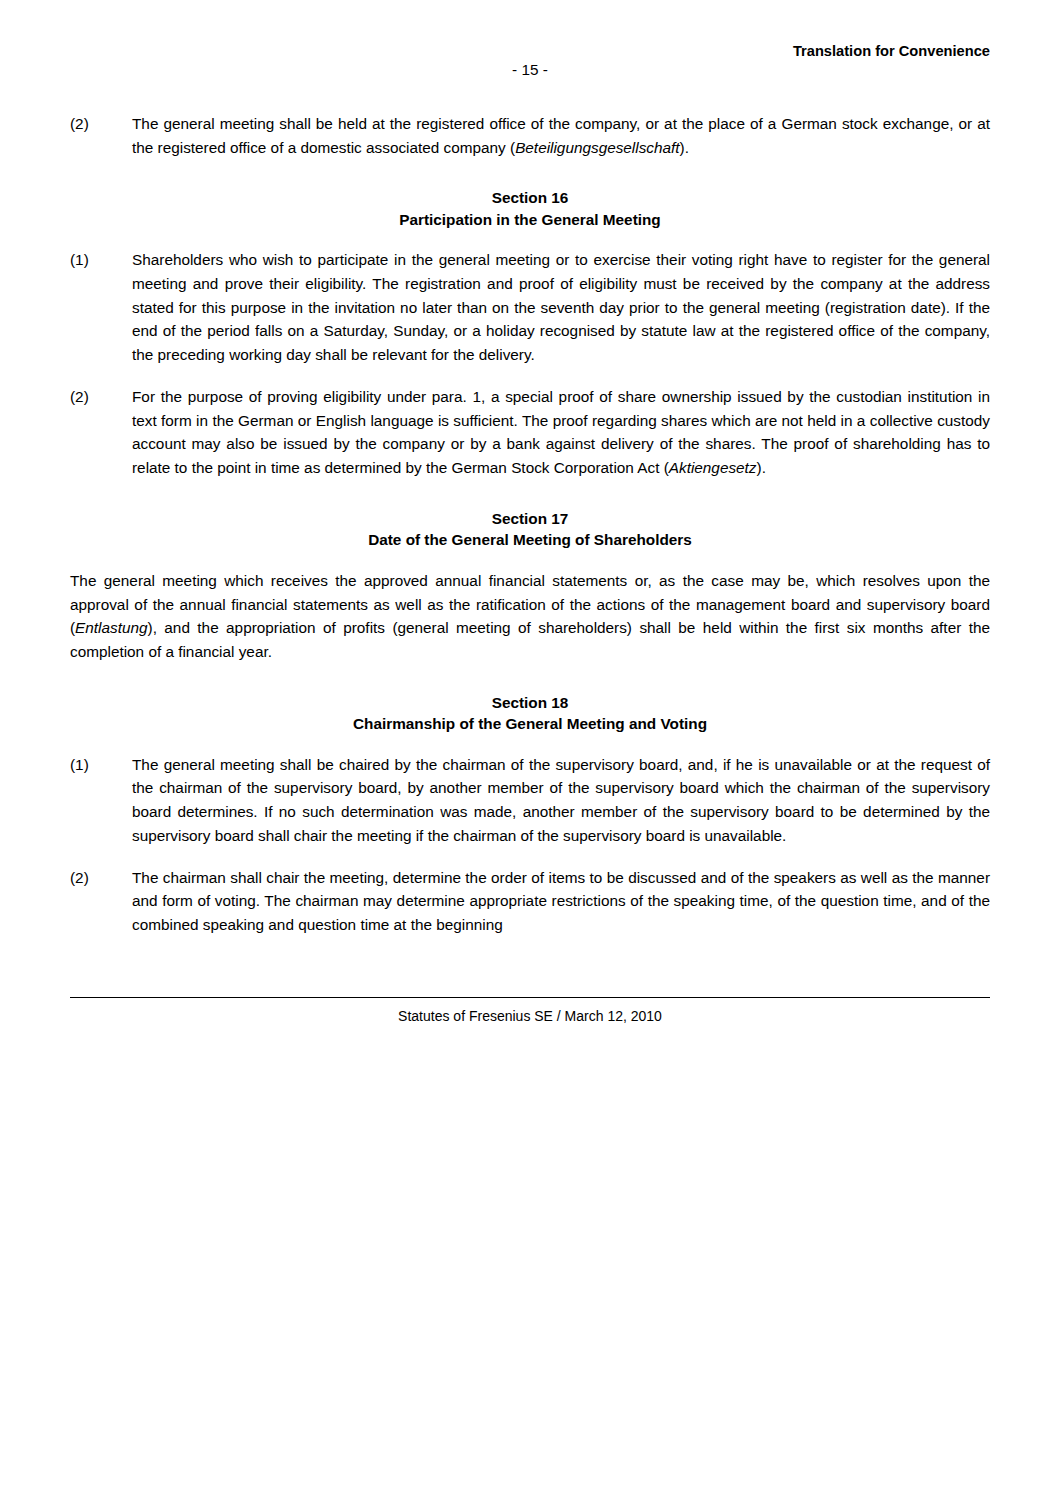Translation for Convenience
- 15 -
(2)
The general meeting shall be held at the registered office of the company, or at the place of a German stock exchange, or at the registered office of a domestic associated company (Beteiligungsgesellschaft).
Section 16
Participation in the General Meeting
(1)
Shareholders who wish to participate in the general meeting or to exercise their voting right have to register for the general meeting and prove their eligibility. The registration and proof of eligibility must be received by the company at the address stated for this purpose in the invitation no later than on the seventh day prior to the general meeting (registration date). If the end of the period falls on a Saturday, Sunday, or a holiday recognised by statute law at the registered office of the company, the preceding working day shall be relevant for the delivery.
(2)
For the purpose of proving eligibility under para. 1, a special proof of share ownership issued by the custodian institution in text form in the German or English language is sufficient. The proof regarding shares which are not held in a collective custody account may also be issued by the company or by a bank against delivery of the shares. The proof of shareholding has to relate to the point in time as determined by the German Stock Corporation Act (Aktiengesetz).
Section 17
Date of the General Meeting of Shareholders
The general meeting which receives the approved annual financial statements or, as the case may be, which resolves upon the approval of the annual financial statements as well as the ratification of the actions of the management board and supervisory board (Entlastung), and the appropriation of profits (general meeting of shareholders) shall be held within the first six months after the completion of a financial year.
Section 18
Chairmanship of the General Meeting and Voting
(1)
The general meeting shall be chaired by the chairman of the supervisory board, and, if he is unavailable or at the request of the chairman of the supervisory board, by another member of the supervisory board which the chairman of the supervisory board determines. If no such determination was made, another member of the supervisory board to be determined by the supervisory board shall chair the meeting if the chairman of the supervisory board is unavailable.
(2)
The chairman shall chair the meeting, determine the order of items to be discussed and of the speakers as well as the manner and form of voting. The chairman may determine appropriate restrictions of the speaking time, of the question time, and of the combined speaking and question time at the beginning
Statutes of Fresenius SE / March 12, 2010